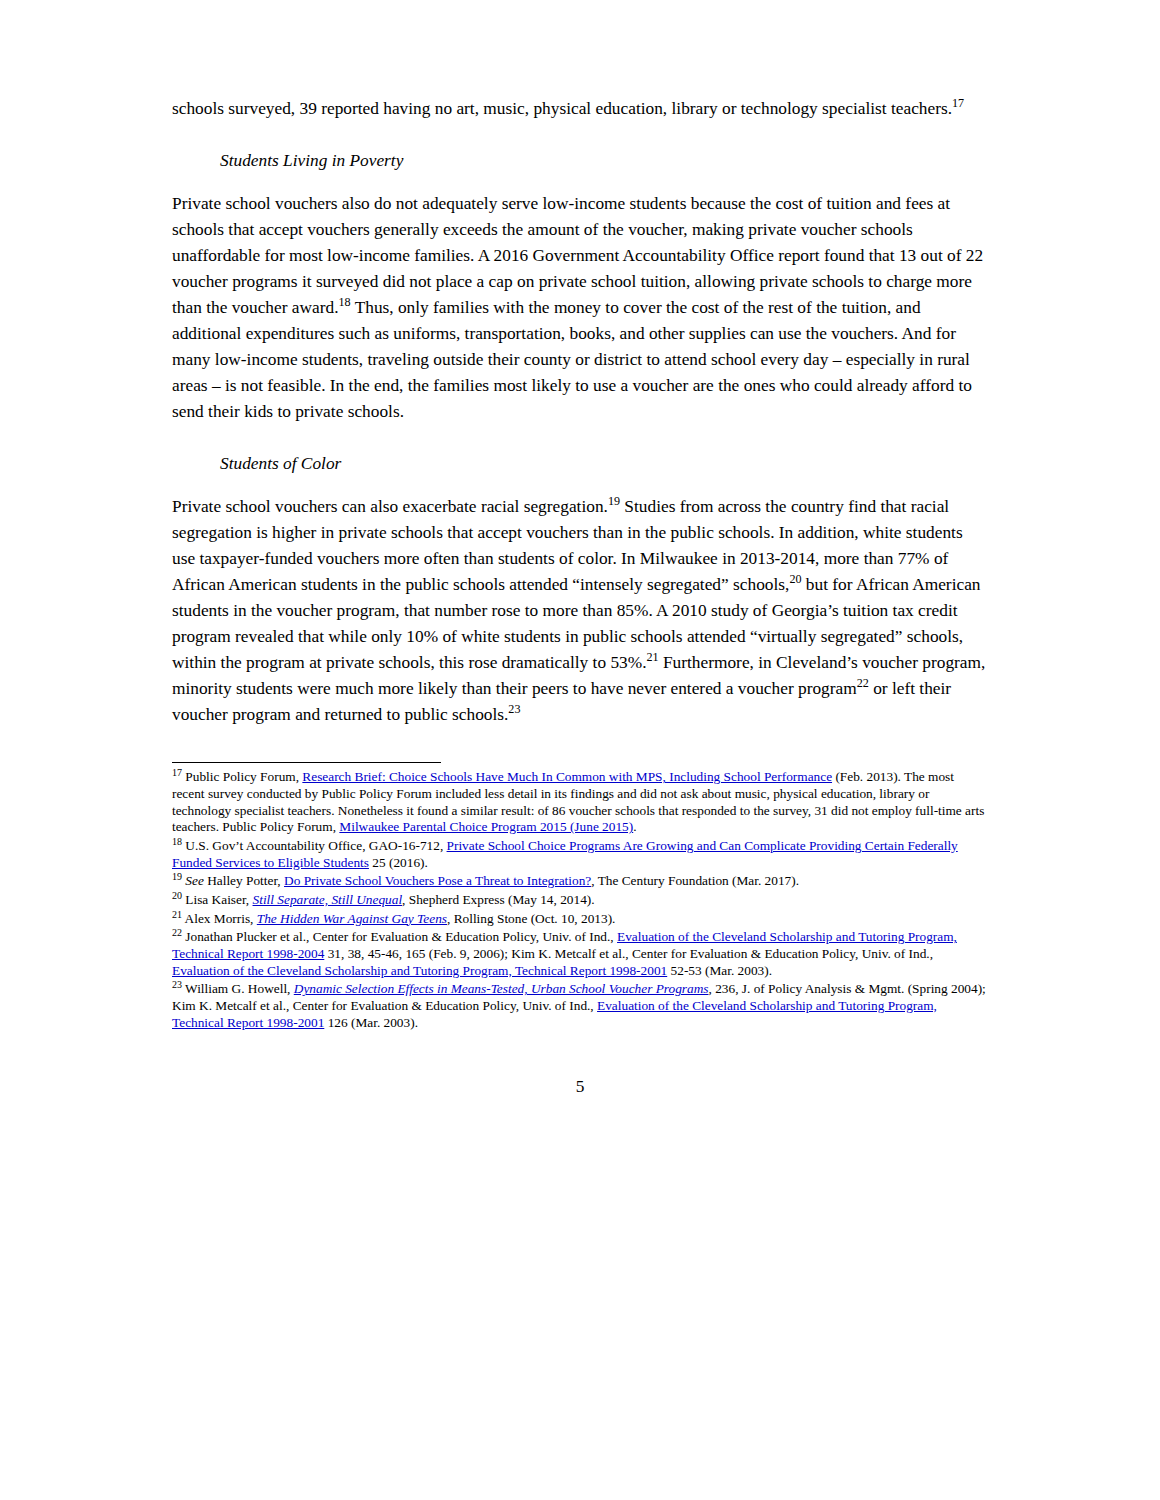schools surveyed, 39 reported having no art, music, physical education, library or technology specialist teachers.17
Students Living in Poverty
Private school vouchers also do not adequately serve low-income students because the cost of tuition and fees at schools that accept vouchers generally exceeds the amount of the voucher, making private voucher schools unaffordable for most low-income families. A 2016 Government Accountability Office report found that 13 out of 22 voucher programs it surveyed did not place a cap on private school tuition, allowing private schools to charge more than the voucher award.18 Thus, only families with the money to cover the cost of the rest of the tuition, and additional expenditures such as uniforms, transportation, books, and other supplies can use the vouchers. And for many low-income students, traveling outside their county or district to attend school every day – especially in rural areas – is not feasible. In the end, the families most likely to use a voucher are the ones who could already afford to send their kids to private schools.
Students of Color
Private school vouchers can also exacerbate racial segregation.19 Studies from across the country find that racial segregation is higher in private schools that accept vouchers than in the public schools. In addition, white students use taxpayer-funded vouchers more often than students of color. In Milwaukee in 2013-2014, more than 77% of African American students in the public schools attended “intensely segregated” schools,20 but for African American students in the voucher program, that number rose to more than 85%. A 2010 study of Georgia’s tuition tax credit program revealed that while only 10% of white students in public schools attended “virtually segregated” schools, within the program at private schools, this rose dramatically to 53%.21 Furthermore, in Cleveland’s voucher program, minority students were much more likely than their peers to have never entered a voucher program22 or left their voucher program and returned to public schools.23
17 Public Policy Forum, Research Brief: Choice Schools Have Much In Common with MPS, Including School Performance (Feb. 2013). The most recent survey conducted by Public Policy Forum included less detail in its findings and did not ask about music, physical education, library or technology specialist teachers. Nonetheless it found a similar result: of 86 voucher schools that responded to the survey, 31 did not employ full-time arts teachers. Public Policy Forum, Milwaukee Parental Choice Program 2015 (June 2015).
18 U.S. Gov’t Accountability Office, GAO-16-712, Private School Choice Programs Are Growing and Can Complicate Providing Certain Federally Funded Services to Eligible Students 25 (2016).
19 See Halley Potter, Do Private School Vouchers Pose a Threat to Integration?, The Century Foundation (Mar. 2017).
20 Lisa Kaiser, Still Separate, Still Unequal, Shepherd Express (May 14, 2014).
21 Alex Morris, The Hidden War Against Gay Teens, Rolling Stone (Oct. 10, 2013).
22 Jonathan Plucker et al., Center for Evaluation & Education Policy, Univ. of Ind., Evaluation of the Cleveland Scholarship and Tutoring Program, Technical Report 1998-2004 31, 38, 45-46, 165 (Feb. 9, 2006); Kim K. Metcalf et al., Center for Evaluation & Education Policy, Univ. of Ind., Evaluation of the Cleveland Scholarship and Tutoring Program, Technical Report 1998-2001 52-53 (Mar. 2003).
23 William G. Howell, Dynamic Selection Effects in Means-Tested, Urban School Voucher Programs, 236, J. of Policy Analysis & Mgmt. (Spring 2004); Kim K. Metcalf et al., Center for Evaluation & Education Policy, Univ. of Ind., Evaluation of the Cleveland Scholarship and Tutoring Program, Technical Report 1998-2001 126 (Mar. 2003).
5